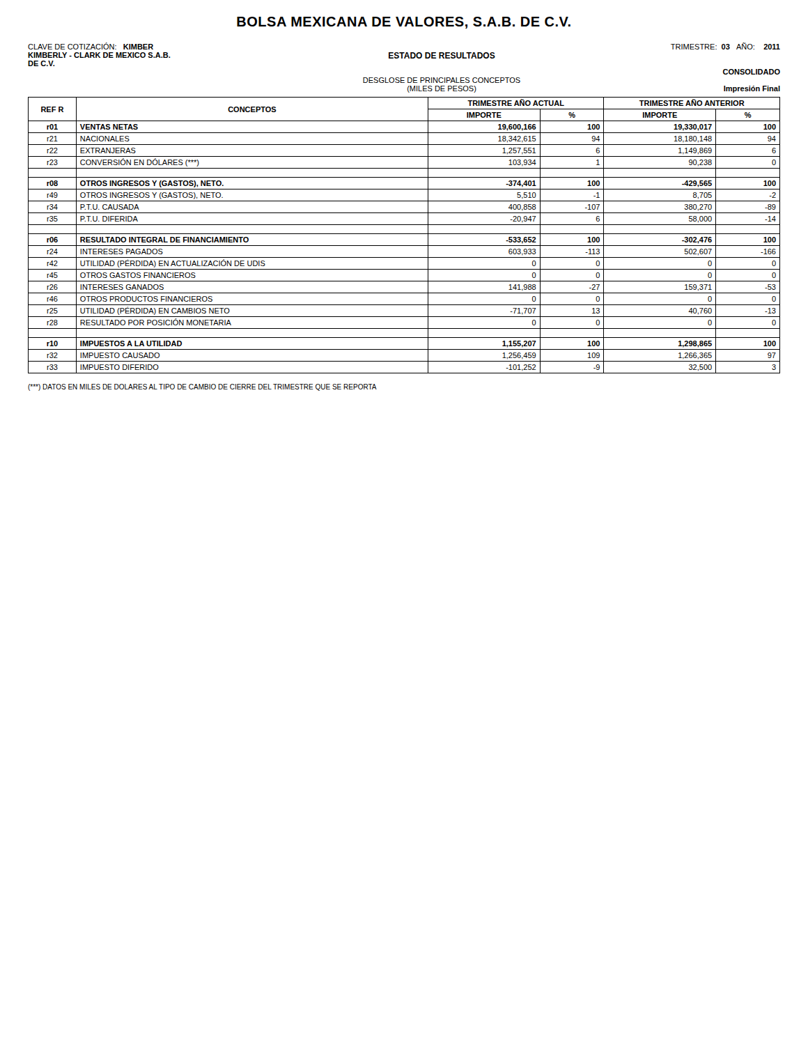BOLSA MEXICANA DE VALORES, S.A.B. DE C.V.
| CLAVE DE COTIZACIÓN: KIMBER | | TRIMESTRE: 03 AÑO: 2011 |
| KIMBERLY - CLARK DE MEXICO S.A.B. DE C.V. | ESTADO DE RESULTADOS | |
| | | CONSOLIDADO |
| | DESGLOSE DE PRINCIPALES CONCEPTOS | |
| | (MILES DE PESOS) | Impresión Final |
| REF R | CONCEPTOS | TRIMESTRE AÑO ACTUAL | TRIMESTRE AÑO ANTERIOR |
| --- | --- | --- | --- |
| IMPORTE | % | IMPORTE | % |
| r01 | VENTAS NETAS | 19,600,166 | 100 | 19,330,017 | 100 |
| r21 | NACIONALES | 18,342,615 | 94 | 18,180,148 | 94 |
| r22 | EXTRANJERAS | 1,257,551 | 6 | 1,149,869 | 6 |
| r23 | CONVERSIÓN EN DÓLARES (***) | 103,934 | 1 | 90,238 | 0 |
| r08 | OTROS INGRESOS Y (GASTOS), NETO. | -374,401 | 100 | -429,565 | 100 |
| r49 | OTROS INGRESOS Y (GASTOS), NETO. | 5,510 | -1 | 8,705 | -2 |
| r34 | P.T.U. CAUSADA | 400,858 | -107 | 380,270 | -89 |
| r35 | P.T.U. DIFERIDA | -20,947 | 6 | 58,000 | -14 |
| r06 | RESULTADO INTEGRAL DE FINANCIAMIENTO | -533,652 | 100 | -302,476 | 100 |
| r24 | INTERESES PAGADOS | 603,933 | -113 | 502,607 | -166 |
| r42 | UTILIDAD (PÉRDIDA) EN ACTUALIZACIÓN DE UDIS | 0 | 0 | 0 | 0 |
| r45 | OTROS GASTOS FINANCIEROS | 0 | 0 | 0 | 0 |
| r26 | INTERESES GANADOS | 141,988 | -27 | 159,371 | -53 |
| r46 | OTROS PRODUCTOS FINANCIEROS | 0 | 0 | 0 | 0 |
| r25 | UTILIDAD (PÉRDIDA) EN CAMBIOS NETO | -71,707 | 13 | 40,760 | -13 |
| r28 | RESULTADO POR POSICIÓN MONETARIA | 0 | 0 | 0 | 0 |
| r10 | IMPUESTOS A LA UTILIDAD | 1,155,207 | 100 | 1,298,865 | 100 |
| r32 | IMPUESTO CAUSADO | 1,256,459 | 109 | 1,266,365 | 97 |
| r33 | IMPUESTO DIFERIDO | -101,252 | -9 | 32,500 | 3 |
(***) DATOS EN MILES DE DOLARES AL TIPO DE CAMBIO DE CIERRE DEL TRIMESTRE QUE SE REPORTA